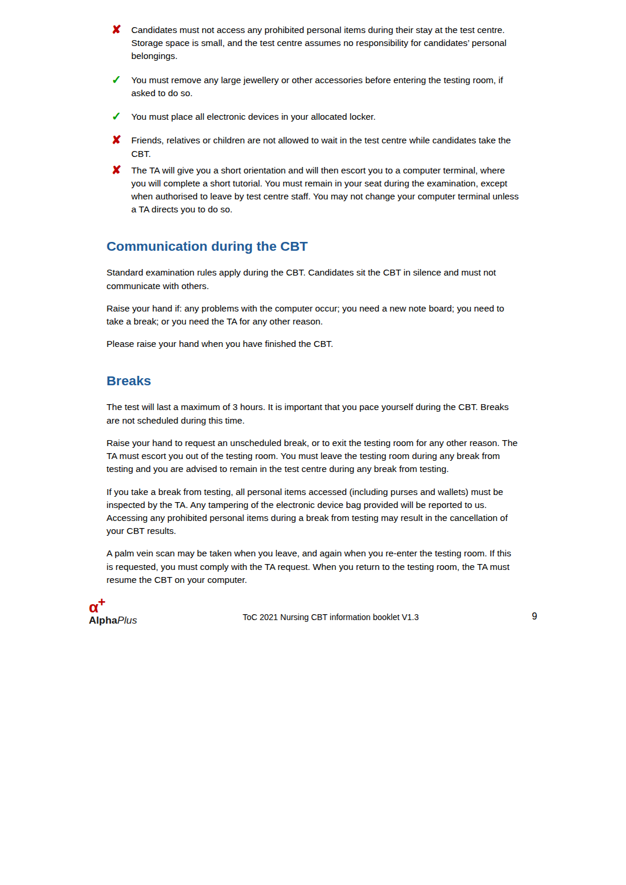✘ Candidates must not access any prohibited personal items during their stay at the test centre. Storage space is small, and the test centre assumes no responsibility for candidates’ personal belongings.
✓ You must remove any large jewellery or other accessories before entering the testing room, if asked to do so.
✓ You must place all electronic devices in your allocated locker.
✘ Friends, relatives or children are not allowed to wait in the test centre while candidates take the CBT.
✘ The TA will give you a short orientation and will then escort you to a computer terminal, where you will complete a short tutorial. You must remain in your seat during the examination, except when authorised to leave by test centre staff. You may not change your computer terminal unless a TA directs you to do so.
Communication during the CBT
Standard examination rules apply during the CBT. Candidates sit the CBT in silence and must not communicate with others.
Raise your hand if: any problems with the computer occur; you need a new note board; you need to take a break; or you need the TA for any other reason.
Please raise your hand when you have finished the CBT.
Breaks
The test will last a maximum of 3 hours. It is important that you pace yourself during the CBT. Breaks are not scheduled during this time.
Raise your hand to request an unscheduled break, or to exit the testing room for any other reason. The TA must escort you out of the testing room. You must leave the testing room during any break from testing and you are advised to remain in the test centre during any break from testing.
If you take a break from testing, all personal items accessed (including purses and wallets) must be inspected by the TA. Any tampering of the electronic device bag provided will be reported to us. Accessing any prohibited personal items during a break from testing may result in the cancellation of your CBT results.
A palm vein scan may be taken when you leave, and again when you re-enter the testing room. If this is requested, you must comply with the TA request. When you return to the testing room, the TA must resume the CBT on your computer.
α+
AlphaPlus
ToC 2021 Nursing CBT information booklet V1.3
9